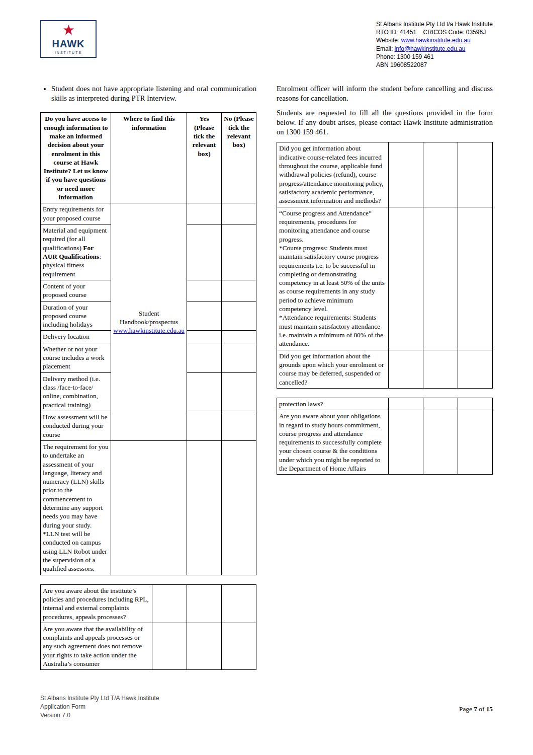★
HAWK
INSTITUTE
St Albans Institute Pty Ltd t/a Hawk Institute
RTO ID: 41451 CRICOS Code: 03596J
Website: www.hawkinstitute.edu.au
Email: info@hawkinstitute.edu.au
Phone: 1300 159 461
ABN 19608522087
Student does not have appropriate listening and oral communication skills as interpreted during PTR Interview.
| Do you have access to enough information to make an informed decision about your enrolment in this course at Hawk Institute? Let us know if you have questions or need more information | Where to find this information | Yes (Please tick the relevant box) | No (Please tick the relevant box) |
| --- | --- | --- | --- |
| Entry requirements for your proposed course | Student Handbook/prospectus www.hawkinstitute.edu.au | | |
| Material and equipment required (for all qualifications) For AUR Qualifications : physical fitness requirement | | |
| Content of your proposed course | | |
| Duration of your proposed course including holidays | | |
| Delivery location | | |
| Whether or not your course includes a work placement | | |
| Delivery method (i.e. class /face-to-face/ online, combination, practical training) | | |
| How assessment will be conducted during your course | | |
| The requirement for you to undertake an assessment of your language, literacy and numeracy (LLN) skills prior to the commencement to determine any support needs you may have during your study. *LLN test will be conducted on campus using LLN Robot under the supervision of a qualified assessors. | | | |
| Are you aware about the institute’s policies and procedures including RPL, internal and external complaints procedures, appeals processes? | | | |
| Are you aware that the availability of complaints and appeals processes or any such agreement does not remove your rights to take action under the Australia’s consumer | | | |
Enrolment officer will inform the student before cancelling and discuss reasons for cancellation.
Students are requested to fill all the questions provided in the form below. If any doubt arises, please contact Hawk Institute administration on 1300 159 461.
| Did you get information about indicative course-related fees incurred throughout the course, applicable fund withdrawal policies (refund), course progress/attendance monitoring policy, satisfactory academic performance, assessment information and methods? | | | |
| “Course progress and Attendance” requirements, procedures for monitoring attendance and course progress. *Course progress: Students must maintain satisfactory course progress requirements i.e. to be successful in completing or demonstrating competency in at least 50% of the units as course requirements in any study period to achieve minimum competency level. *Attendance requirements: Students must maintain satisfactory attendance i.e. maintain a minimum of 80% of the attendance. | | | |
| Did you get information about the grounds upon which your enrolment or course may be deferred, suspended or cancelled? | | | |
| protection laws? | | | |
| Are you aware about your obligations in regard to study hours commitment, course progress and attendance requirements to successfully complete your chosen course & the conditions under which you might be reported to the Department of Home Affairs | | | |
St Albans Institute Pty Ltd T/A Hawk Institute
Application Form
Version 7.0
Page 7 of 15